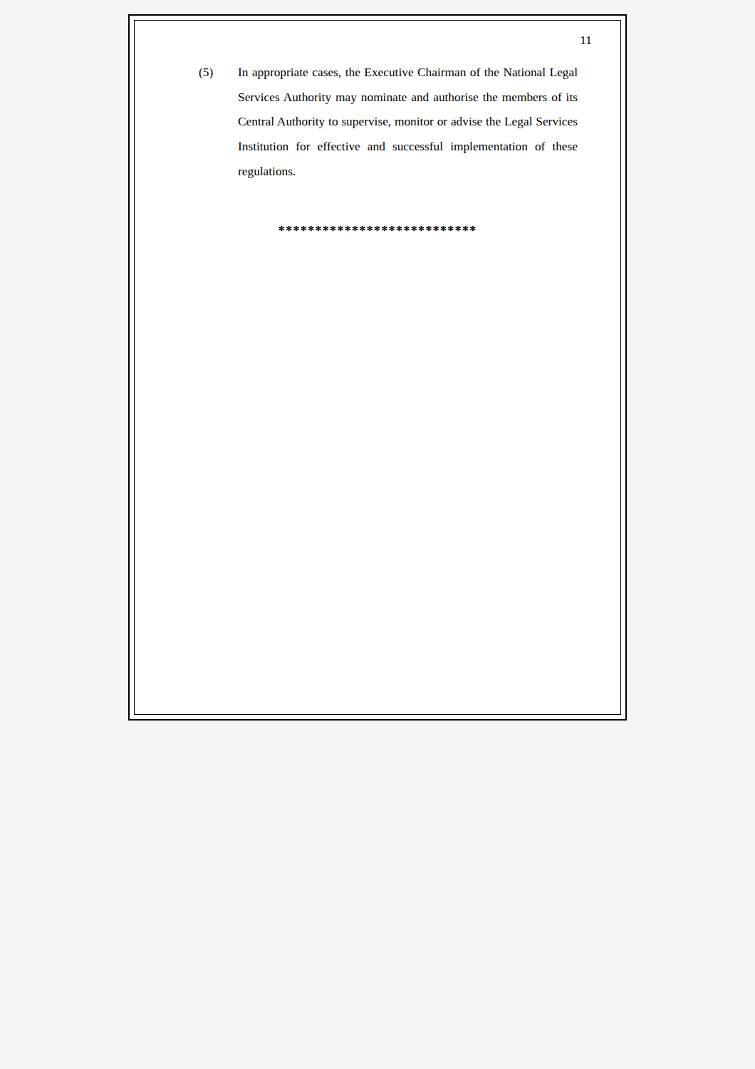11
(5)
In appropriate cases, the Executive Chairman of the National Legal Services Authority may nominate and authorise the members of its Central Authority to supervise, monitor or advise the Legal Services Institution for effective and successful implementation of these regulations.
***************************